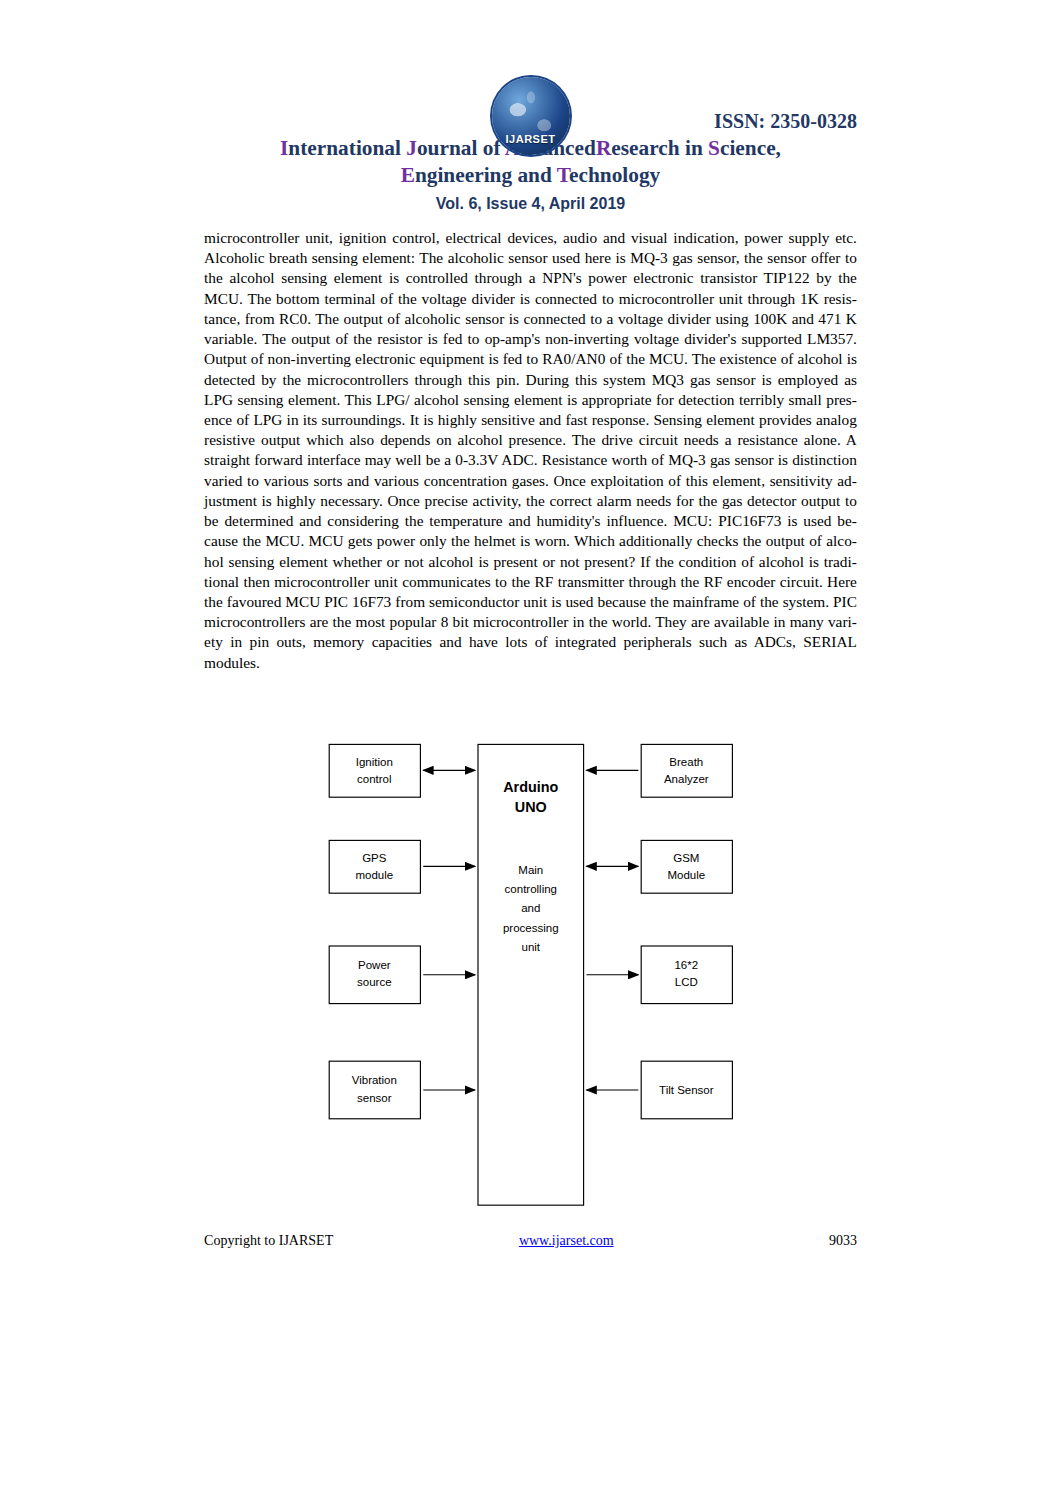IJARSET
ISSN: 2350-0328
International Journal of AdvancedResearch in Science,
Engineering and Technology
Vol. 6, Issue 4, April 2019
microcontroller unit, ignition control, electrical devices, audio and visual indication, power supply etc. Alcoholic breath sensing element: The alcoholic sensor used here is MQ-3 gas sensor, the sensor offer to the alcohol sensing element is controlled through a NPN's power electronic transistor TIP122 by the MCU. The bottom terminal of the voltage divider is connected to microcontroller unit through 1K resistance, from RC0. The output of alcoholic sensor is connected to a voltage divider using 100K and 471 K variable. The output of the resistor is fed to op-amp's non-inverting voltage divider's supported LM357. Output of non-inverting electronic equipment is fed to RA0/AN0 of the MCU. The existence of alcohol is detected by the microcontrollers through this pin. During this system MQ3 gas sensor is employed as LPG sensing element. This LPG/ alcohol sensing element is appropriate for detection terribly small presence of LPG in its surroundings. It is highly sensitive and fast response. Sensing element provides analog resistive output which also depends on alcohol presence. The drive circuit needs a resistance alone. A straight forward interface may well be a 0-3.3V ADC. Resistance worth of MQ-3 gas sensor is distinction varied to various sorts and various concentration gases. Once exploitation of this element, sensitivity adjustment is highly necessary. Once precise activity, the correct alarm needs for the gas detector output to be determined and considering the temperature and humidity's influence. MCU: PIC16F73 is used because the MCU. MCU gets power only the helmet is worn. Which additionally checks the output of alcohol sensing element whether or not alcohol is present or not present? If the condition of alcohol is traditional then microcontroller unit communicates to the RF transmitter through the RF encoder circuit. Here the favoured MCU PIC 16F73 from semiconductor unit is used because the mainframe of the system. PIC microcontrollers are the most popular 8 bit microcontroller in the world. They are available in many variety in pin outs, memory capacities and have lots of integrated peripherals such as ADCs, SERIAL modules.
Arduino UNO Main controlling and processing unit Ignition control GPS module Power source Vibration sensor Breath Analyzer GSM Module 16*2 LCD Tilt Sensor
Copyright to IJARSET www.ijarset.com 9033